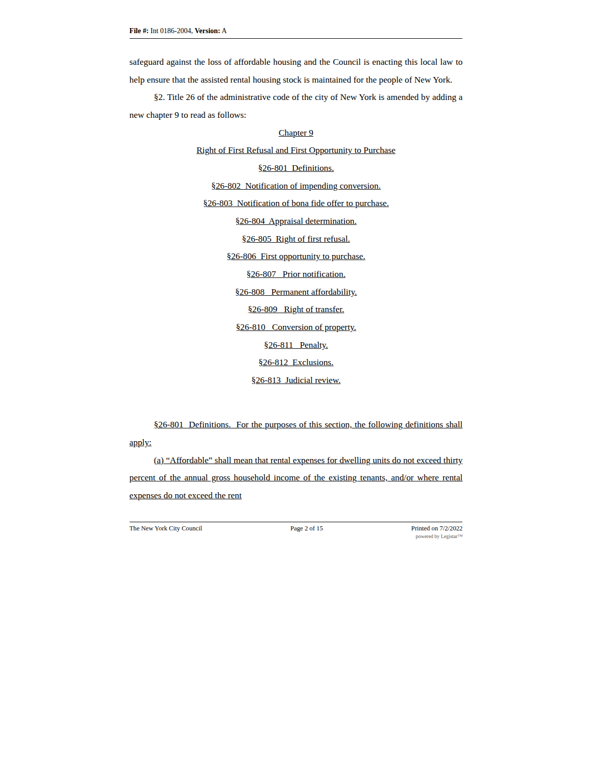File #: Int 0186-2004, Version: A
safeguard against the loss of affordable housing and the Council is enacting this local law to help ensure that the assisted rental housing stock is maintained for the people of New York.
§2. Title 26 of the administrative code of the city of New York is amended by adding a new chapter 9 to read as follows:
Chapter 9
Right of First Refusal and First Opportunity to Purchase
§26-801 Definitions.
§26-802 Notification of impending conversion.
§26-803 Notification of bona fide offer to purchase.
§26-804 Appraisal determination.
§26-805 Right of first refusal.
§26-806 First opportunity to purchase.
§26-807 Prior notification.
§26-808 Permanent affordability.
§26-809 Right of transfer.
§26-810 Conversion of property.
§26-811 Penalty.
§26-812 Exclusions.
§26-813 Judicial review.
§26-801 Definitions. For the purposes of this section, the following definitions shall apply:
(a) “Affordable” shall mean that rental expenses for dwelling units do not exceed thirty percent of the annual gross household income of the existing tenants, and/or where rental expenses do not exceed the rent
The New York City Council
Page 2 of 15
Printed on 7/2/2022 powered by Legistar™